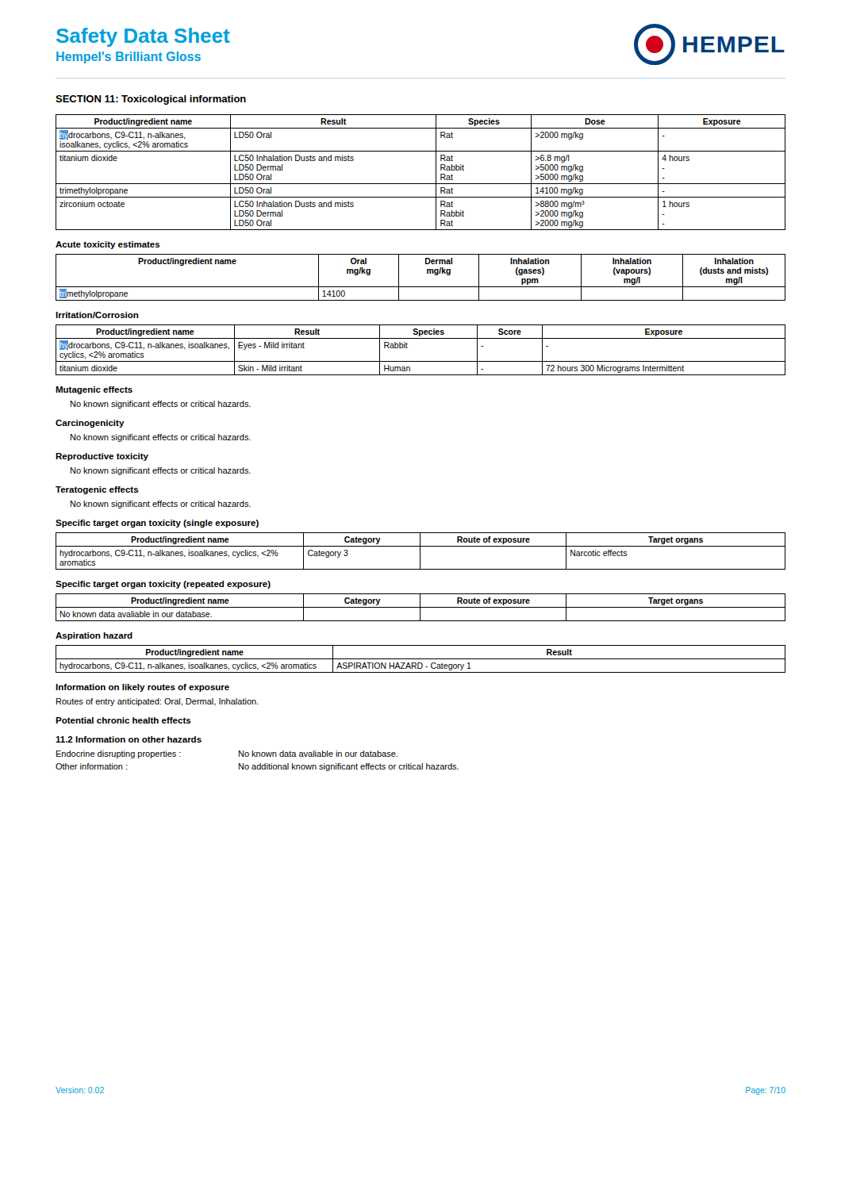Safety Data Sheet
Hempel's Brilliant Gloss
HEMPEL
SECTION 11: Toxicological information
| Product/ingredient name | Result | Species | Dose | Exposure |
| --- | --- | --- | --- | --- |
| hy drocarbons, C9-C11, n-alkanes, isoalkanes, cyclics, <2% aromatics | LD50 Oral | Rat | >2000 mg/kg | - |
| titanium dioxide | LC50 Inhalation Dusts and mists LD50 Dermal LD50 Oral | Rat Rabbit Rat | >6.8 mg/l >5000 mg/kg >5000 mg/kg | 4 hours - - |
| trimethylolpropane | LD50 Oral | Rat | 14100 mg/kg | - |
| zirconium octoate | LC50 Inhalation Dusts and mists LD50 Dermal LD50 Oral | Rat Rabbit Rat | >8800 mg/m³ >2000 mg/kg >2000 mg/kg | 1 hours - - |
Acute toxicity estimates
| Product/ingredient name | Oral mg/kg | Dermal mg/kg | Inhalation (gases) ppm | Inhalation (vapours) mg/l | Inhalation (dusts and mists) mg/l |
| --- | --- | --- | --- | --- | --- |
| tri methylolpropane | 14100 | | | | |
Irritation/Corrosion
| Product/ingredient name | Result | Species | Score | Exposure |
| --- | --- | --- | --- | --- |
| hy drocarbons, C9-C11, n-alkanes, isoalkanes, cyclics, <2% aromatics | Eyes - Mild irritant | Rabbit | - | - |
| titanium dioxide | Skin - Mild irritant | Human | - | 72 hours 300 Micrograms Intermittent |
Mutagenic effects
No known significant effects or critical hazards.
Carcinogenicity
No known significant effects or critical hazards.
Reproductive toxicity
No known significant effects or critical hazards.
Teratogenic effects
No known significant effects or critical hazards.
Specific target organ toxicity (single exposure)
| Product/ingredient name | Category | Route of exposure | Target organs |
| --- | --- | --- | --- |
| hydrocarbons, C9-C11, n-alkanes, isoalkanes, cyclics, <2% aromatics | Category 3 | | Narcotic effects |
Specific target organ toxicity (repeated exposure)
| Product/ingredient name | Category | Route of exposure | Target organs |
| --- | --- | --- | --- |
| No known data avaliable in our database. | | | |
Aspiration hazard
| Product/ingredient name | Result |
| --- | --- |
| hydrocarbons, C9-C11, n-alkanes, isoalkanes, cyclics, <2% aromatics | ASPIRATION HAZARD - Category 1 |
Information on likely routes of exposure
Routes of entry anticipated: Oral, Dermal, Inhalation.
Potential chronic health effects
11.2 Information on other hazards
Endocrine disrupting properties :
No known data avaliable in our database.
Other information :
No additional known significant effects or critical hazards.
Version: 0.02
Page: 7/10